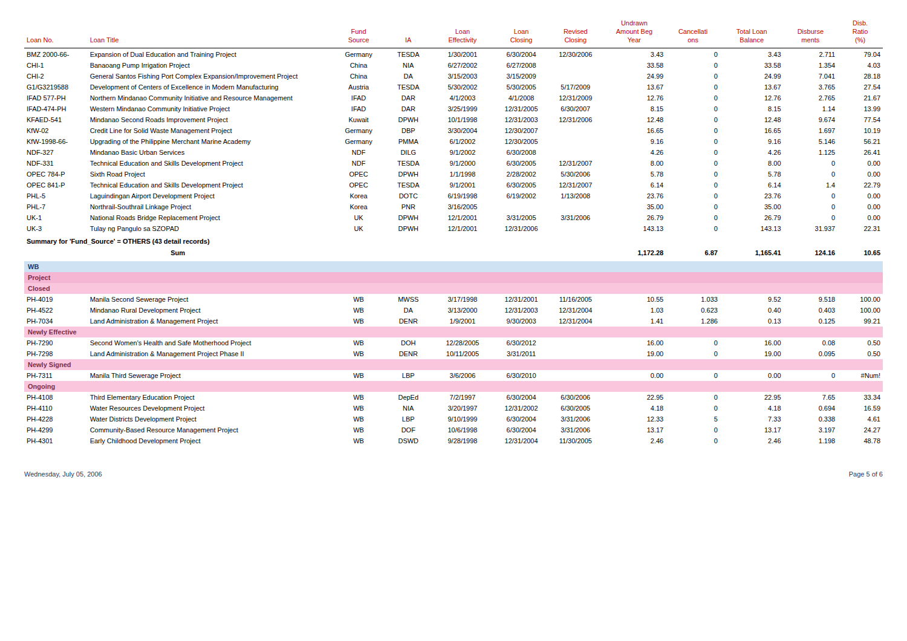| Loan No. | Loan Title | Fund Source | IA | Loan Effectivity | Loan Closing | Revised Closing | Undrawn Amount Beg Year | Cancellati ons | Total Loan Balance | Disburse ments | Disb. Ratio (%) |
| --- | --- | --- | --- | --- | --- | --- | --- | --- | --- | --- | --- |
| BMZ 2000-66- | Expansion of Dual Education and Training Project | Germany | TESDA | 1/30/2001 | 6/30/2004 | 12/30/2006 | 3.43 | 0 | 3.43 | 2.711 | 79.04 |
| CHI-1 | Banaoang Pump Irrigation Project | China | NIA | 6/27/2002 | 6/27/2008 | | 33.58 | 0 | 33.58 | 1.354 | 4.03 |
| CHI-2 | General Santos Fishing Port Complex Expansion/Improvement Project | China | DA | 3/15/2003 | 3/15/2009 | | 24.99 | 0 | 24.99 | 7.041 | 28.18 |
| G1/G3219588 | Development of Centers of Excellence in Modern Manufacturing | Austria | TESDA | 5/30/2002 | 5/30/2005 | 5/17/2009 | 13.67 | 0 | 13.67 | 3.765 | 27.54 |
| IFAD 577-PH | Northern Mindanao Community Initiative and Resource Management | IFAD | DAR | 4/1/2003 | 4/1/2008 | 12/31/2009 | 12.76 | 0 | 12.76 | 2.765 | 21.67 |
| IFAD-474-PH | Western Mindanao Community Initiative Project | IFAD | DAR | 3/25/1999 | 12/31/2005 | 6/30/2007 | 8.15 | 0 | 8.15 | 1.14 | 13.99 |
| KFAED-541 | Mindanao Second Roads Improvement Project | Kuwait | DPWH | 10/1/1998 | 12/31/2003 | 12/31/2006 | 12.48 | 0 | 12.48 | 9.674 | 77.54 |
| KfW-02 | Credit Line for Solid Waste Management Project | Germany | DBP | 3/30/2004 | 12/30/2007 | | 16.65 | 0 | 16.65 | 1.697 | 10.19 |
| KfW-1998-66- | Upgrading of the Philippine Merchant Marine Academy | Germany | PMMA | 6/1/2002 | 12/30/2005 | | 9.16 | 0 | 9.16 | 5.146 | 56.21 |
| NDF-327 | Mindanao Basic Urban Services | NDF | DILG | 9/1/2002 | 6/30/2008 | | 4.26 | 0 | 4.26 | 1.125 | 26.41 |
| NDF-331 | Technical Education and Skills Development Project | NDF | TESDA | 9/1/2000 | 6/30/2005 | 12/31/2007 | 8.00 | 0 | 8.00 | 0 | 0.00 |
| OPEC 784-P | Sixth Road Project | OPEC | DPWH | 1/1/1998 | 2/28/2002 | 5/30/2006 | 5.78 | 0 | 5.78 | 0 | 0.00 |
| OPEC 841-P | Technical Education and Skills Development Project | OPEC | TESDA | 9/1/2001 | 6/30/2005 | 12/31/2007 | 6.14 | 0 | 6.14 | 1.4 | 22.79 |
| PHL-5 | Laguindingan Airport Development Project | Korea | DOTC | 6/19/1998 | 6/19/2002 | 1/13/2008 | 23.76 | 0 | 23.76 | 0 | 0.00 |
| PHL-7 | Northrail-Southrail Linkage Project | Korea | PNR | 3/16/2005 | | | 35.00 | 0 | 35.00 | 0 | 0.00 |
| UK-1 | National Roads Bridge Replacement Project | UK | DPWH | 12/1/2001 | 3/31/2005 | 3/31/2006 | 26.79 | 0 | 26.79 | 0 | 0.00 |
| UK-3 | Tulay ng Pangulo sa SZOPAD | UK | DPWH | 12/1/2001 | 12/31/2006 | | 143.13 | 0 | 143.13 | 31.937 | 22.31 |
| Summary for 'Fund_Source' = OTHERS (43 detail records) |
| Sum | | 1,172.28 | 6.87 | 1,165.41 | 124.16 | 10.65 |
| WB |
| Project |
| Closed |
| PH-4019 | Manila Second Sewerage Project | WB | MWSS | 3/17/1998 | 12/31/2001 | 11/16/2005 | 10.55 | 1.033 | 9.52 | 9.518 | 100.00 |
| PH-4522 | Mindanao Rural Development Project | WB | DA | 3/13/2000 | 12/31/2003 | 12/31/2004 | 1.03 | 0.623 | 0.40 | 0.403 | 100.00 |
| PH-7034 | Land Administration & Management Project | WB | DENR | 1/9/2001 | 9/30/2003 | 12/31/2004 | 1.41 | 1.286 | 0.13 | 0.125 | 99.21 |
| Newly Effective |
| PH-7290 | Second Women's Health and Safe Motherhood Project | WB | DOH | 12/28/2005 | 6/30/2012 | | 16.00 | 0 | 16.00 | 0.08 | 0.50 |
| PH-7298 | Land Administration & Management Project Phase II | WB | DENR | 10/11/2005 | 3/31/2011 | | 19.00 | 0 | 19.00 | 0.095 | 0.50 |
| Newly Signed |
| PH-7311 | Manila Third Sewerage Project | WB | LBP | 3/6/2006 | 6/30/2010 | | 0.00 | 0 | 0.00 | 0 | #Num! |
| Ongoing |
| PH-4108 | Third Elementary Education Project | WB | DepEd | 7/2/1997 | 6/30/2004 | 6/30/2006 | 22.95 | 0 | 22.95 | 7.65 | 33.34 |
| PH-4110 | Water Resources Development Project | WB | NIA | 3/20/1997 | 12/31/2002 | 6/30/2005 | 4.18 | 0 | 4.18 | 0.694 | 16.59 |
| PH-4228 | Water Districts Development Project | WB | LBP | 9/10/1999 | 6/30/2004 | 3/31/2006 | 12.33 | 5 | 7.33 | 0.338 | 4.61 |
| PH-4299 | Community-Based Resource Management Project | WB | DOF | 10/6/1998 | 6/30/2004 | 3/31/2006 | 13.17 | 0 | 13.17 | 3.197 | 24.27 |
| PH-4301 | Early Childhood Development Project | WB | DSWD | 9/28/1998 | 12/31/2004 | 11/30/2005 | 2.46 | 0 | 2.46 | 1.198 | 48.78 |
Wednesday, July 05, 2006
Page 5 of 6